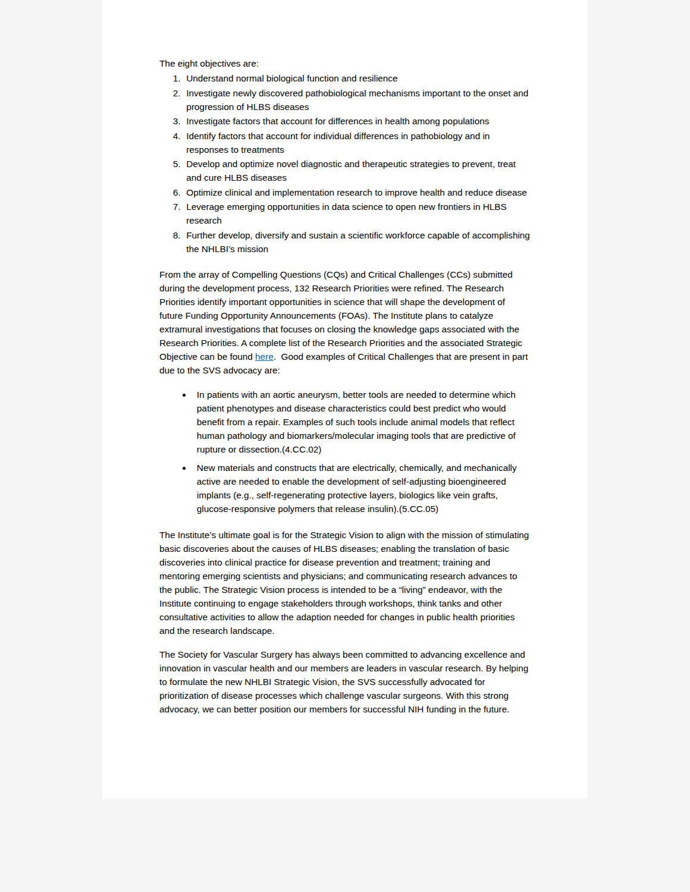The eight objectives are:
Understand normal biological function and resilience
Investigate newly discovered pathobiological mechanisms important to the onset and progression of HLBS diseases
Investigate factors that account for differences in health among populations
Identify factors that account for individual differences in pathobiology and in responses to treatments
Develop and optimize novel diagnostic and therapeutic strategies to prevent, treat and cure HLBS diseases
Optimize clinical and implementation research to improve health and reduce disease
Leverage emerging opportunities in data science to open new frontiers in HLBS research
Further develop, diversify and sustain a scientific workforce capable of accomplishing the NHLBI’s mission
From the array of Compelling Questions (CQs) and Critical Challenges (CCs) submitted during the development process, 132 Research Priorities were refined. The Research Priorities identify important opportunities in science that will shape the development of future Funding Opportunity Announcements (FOAs). The Institute plans to catalyze extramural investigations that focuses on closing the knowledge gaps associated with the Research Priorities. A complete list of the Research Priorities and the associated Strategic Objective can be found here. Good examples of Critical Challenges that are present in part due to the SVS advocacy are:
In patients with an aortic aneurysm, better tools are needed to determine which patient phenotypes and disease characteristics could best predict who would benefit from a repair. Examples of such tools include animal models that reflect human pathology and biomarkers/molecular imaging tools that are predictive of rupture or dissection.(4.CC.02)
New materials and constructs that are electrically, chemically, and mechanically active are needed to enable the development of self-adjusting bioengineered implants (e.g., self-regenerating protective layers, biologics like vein grafts, glucose-responsive polymers that release insulin).(5.CC.05)
The Institute’s ultimate goal is for the Strategic Vision to align with the mission of stimulating basic discoveries about the causes of HLBS diseases; enabling the translation of basic discoveries into clinical practice for disease prevention and treatment; training and mentoring emerging scientists and physicians; and communicating research advances to the public. The Strategic Vision process is intended to be a “living” endeavor, with the Institute continuing to engage stakeholders through workshops, think tanks and other consultative activities to allow the adaption needed for changes in public health priorities and the research landscape.
The Society for Vascular Surgery has always been committed to advancing excellence and innovation in vascular health and our members are leaders in vascular research. By helping to formulate the new NHLBI Strategic Vision, the SVS successfully advocated for prioritization of disease processes which challenge vascular surgeons. With this strong advocacy, we can better position our members for successful NIH funding in the future.